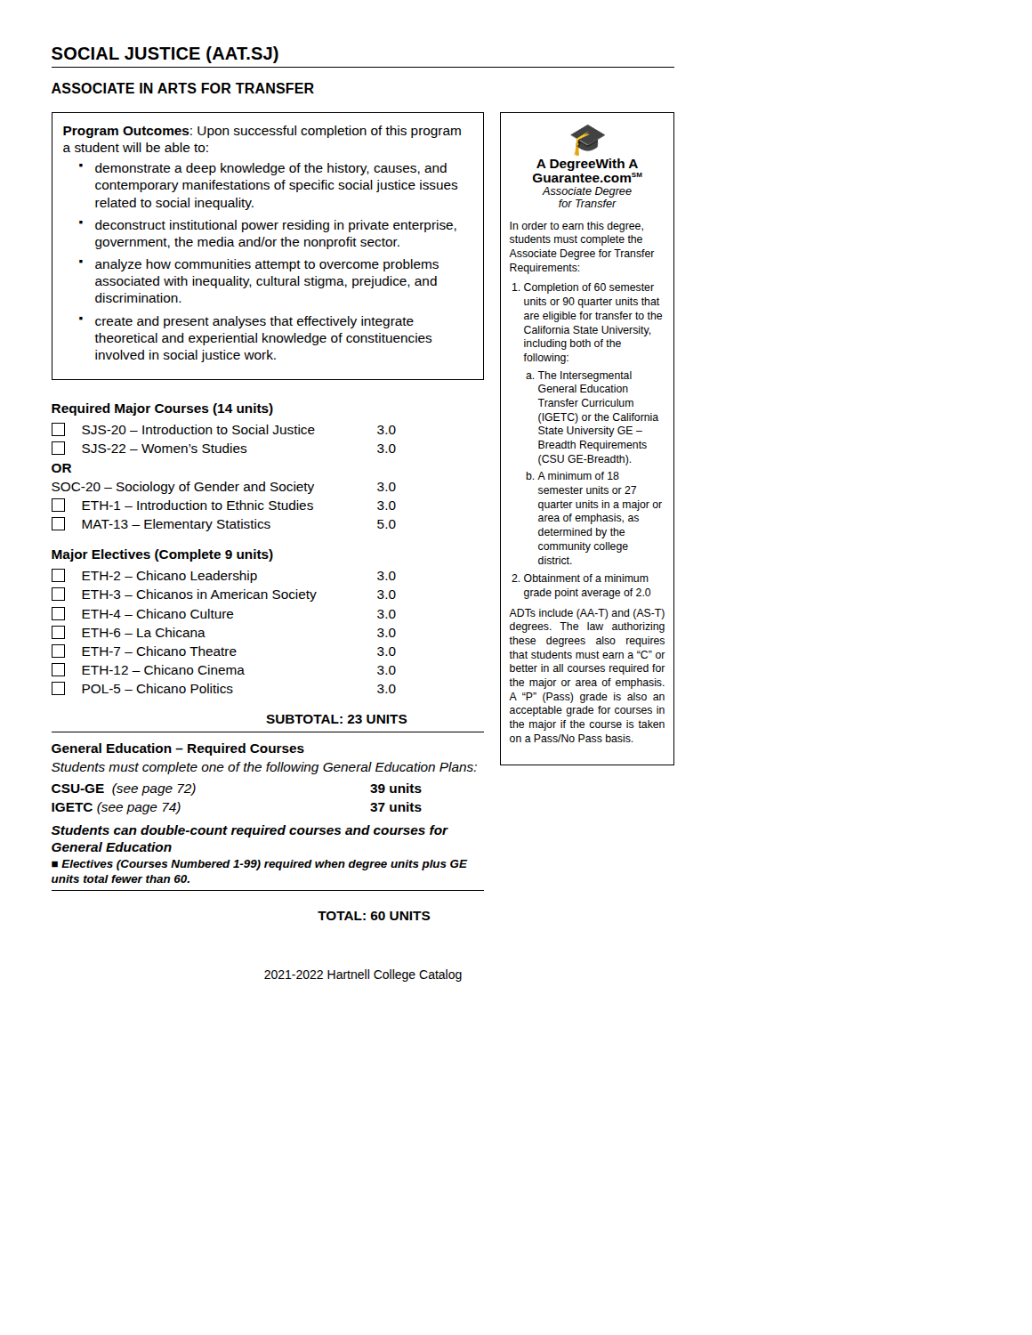SOCIAL JUSTICE (AAT.SJ)
ASSOCIATE IN ARTS FOR TRANSFER
Program Outcomes: Upon successful completion of this program a student will be able to:
demonstrate a deep knowledge of the history, causes, and contemporary manifestations of specific social justice issues related to social inequality.
deconstruct institutional power residing in private enterprise, government, the media and/or the nonprofit sector.
analyze how communities attempt to overcome problems associated with inequality, cultural stigma, prejudice, and discrimination.
create and present analyses that effectively integrate theoretical and experiential knowledge of constituencies involved in social justice work.
Required Major Courses (14 units)
| | SJS-20 – Introduction to Social Justice | 3.0 |
| | SJS-22 – Women’s Studies | 3.0 |
| OR |
| SOC-20 – Sociology of Gender and Society | 3.0 |
| | ETH-1 – Introduction to Ethnic Studies | 3.0 |
| | MAT-13 – Elementary Statistics | 5.0 |
Major Electives (Complete 9 units)
| | ETH-2 – Chicano Leadership | 3.0 |
| | ETH-3 – Chicanos in American Society | 3.0 |
| | ETH-4 – Chicano Culture | 3.0 |
| | ETH-6 – La Chicana | 3.0 |
| | ETH-7 – Chicano Theatre | 3.0 |
| | ETH-12 – Chicano Cinema | 3.0 |
| | POL-5 – Chicano Politics | 3.0 |
SUBTOTAL: 23 UNITS
General Education – Required Courses
Students must complete one of the following General Education Plans:
| CSU-GE (see page 72) | 39 units |
| IGETC (see page 74) | 37 units |
Students can double-count required courses and courses for General Education
■ Electives (Courses Numbered 1-99) required when degree units plus GE units total fewer than 60.
TOTAL: 60 UNITS
🎓
A DegreeWith A
Guarantee.comSM
Associate Degree
for Transfer
In order to earn this degree, students must complete the Associate Degree for Transfer Requirements:
Completion of 60 semester units or 90 quarter units that are eligible for transfer to the California State University, including both of the following:
The Intersegmental General Education Transfer Curriculum (IGETC) or the California State University GE – Breadth Requirements (CSU GE-Breadth).
A minimum of 18 semester units or 27 quarter units in a major or area of emphasis, as determined by the community college district.
Obtainment of a minimum grade point average of 2.0
ADTs include (AA-T) and (AS-T) degrees. The law authorizing these degrees also requires that students must earn a “C” or better in all courses required for the major or area of emphasis. A “P” (Pass) grade is also an acceptable grade for courses in the major if the course is taken on a Pass/No Pass basis.
2021-2022 Hartnell College Catalog